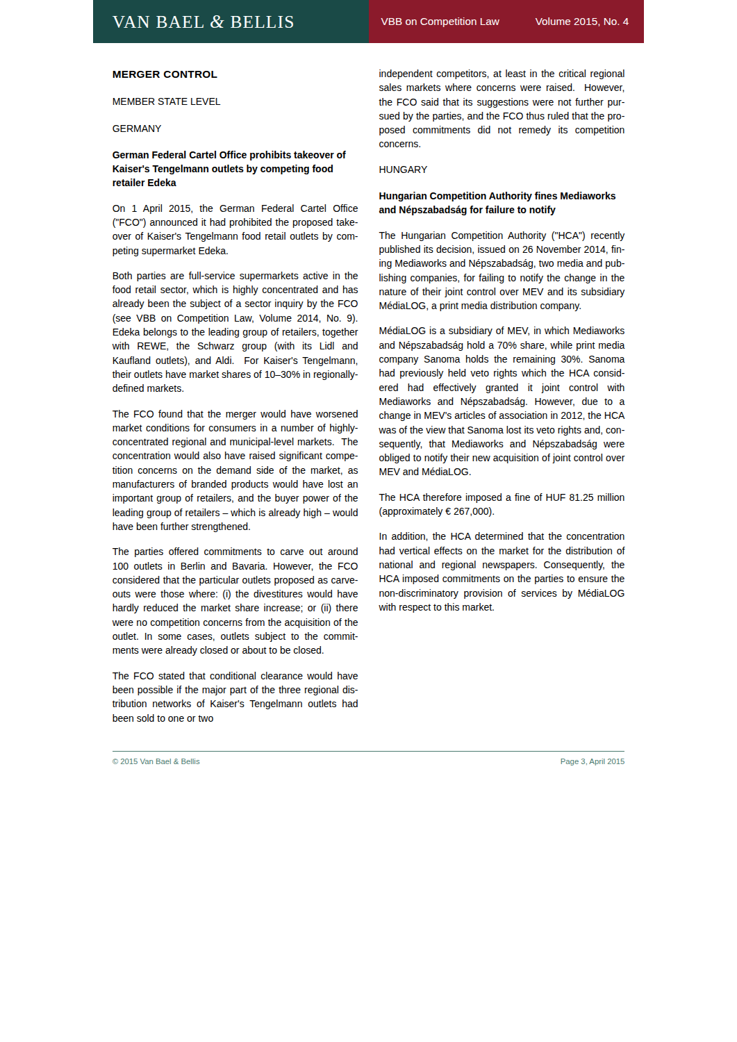VAN BAEL & BELLIS
VBB on Competition Law Volume 2015, No. 4
MERGER CONTROL
MEMBER STATE LEVEL
GERMANY
German Federal Cartel Office prohibits takeover of Kaiser's Tengelmann outlets by competing food retailer Edeka
On 1 April 2015, the German Federal Cartel Office ("FCO") announced it had prohibited the proposed takeover of Kaiser's Tengelmann food retail outlets by competing supermarket Edeka.
Both parties are full-service supermarkets active in the food retail sector, which is highly concentrated and has already been the subject of a sector inquiry by the FCO (see VBB on Competition Law, Volume 2014, No. 9). Edeka belongs to the leading group of retailers, together with REWE, the Schwarz group (with its Lidl and Kaufland outlets), and Aldi. For Kaiser's Tengelmann, their outlets have market shares of 10–30% in regionally-defined markets.
The FCO found that the merger would have worsened market conditions for consumers in a number of highly-concentrated regional and municipal-level markets. The concentration would also have raised significant competition concerns on the demand side of the market, as manufacturers of branded products would have lost an important group of retailers, and the buyer power of the leading group of retailers – which is already high – would have been further strengthened.
The parties offered commitments to carve out around 100 outlets in Berlin and Bavaria. However, the FCO considered that the particular outlets proposed as carve-outs were those where: (i) the divestitures would have hardly reduced the market share increase; or (ii) there were no competition concerns from the acquisition of the outlet. In some cases, outlets subject to the commitments were already closed or about to be closed.
The FCO stated that conditional clearance would have been possible if the major part of the three regional distribution networks of Kaiser's Tengelmann outlets had been sold to one or two
independent competitors, at least in the critical regional sales markets where concerns were raised. However, the FCO said that its suggestions were not further pursued by the parties, and the FCO thus ruled that the proposed commitments did not remedy its competition concerns.
HUNGARY
Hungarian Competition Authority fines Mediaworks and Népszabadság for failure to notify
The Hungarian Competition Authority ("HCA") recently published its decision, issued on 26 November 2014, fining Mediaworks and Népszabadság, two media and publishing companies, for failing to notify the change in the nature of their joint control over MEV and its subsidiary MédiaLOG, a print media distribution company.
MédiaLOG is a subsidiary of MEV, in which Mediaworks and Népszabadság hold a 70% share, while print media company Sanoma holds the remaining 30%. Sanoma had previously held veto rights which the HCA considered had effectively granted it joint control with Mediaworks and Népszabadság. However, due to a change in MEV's articles of association in 2012, the HCA was of the view that Sanoma lost its veto rights and, consequently, that Mediaworks and Népszabadság were obliged to notify their new acquisition of joint control over MEV and MédiaLOG.
The HCA therefore imposed a fine of HUF 81.25 million (approximately € 267,000).
In addition, the HCA determined that the concentration had vertical effects on the market for the distribution of national and regional newspapers. Consequently, the HCA imposed commitments on the parties to ensure the non-discriminatory provision of services by MédiaLOG with respect to this market.
© 2015 Van Bael & Bellis Page 3, April 2015